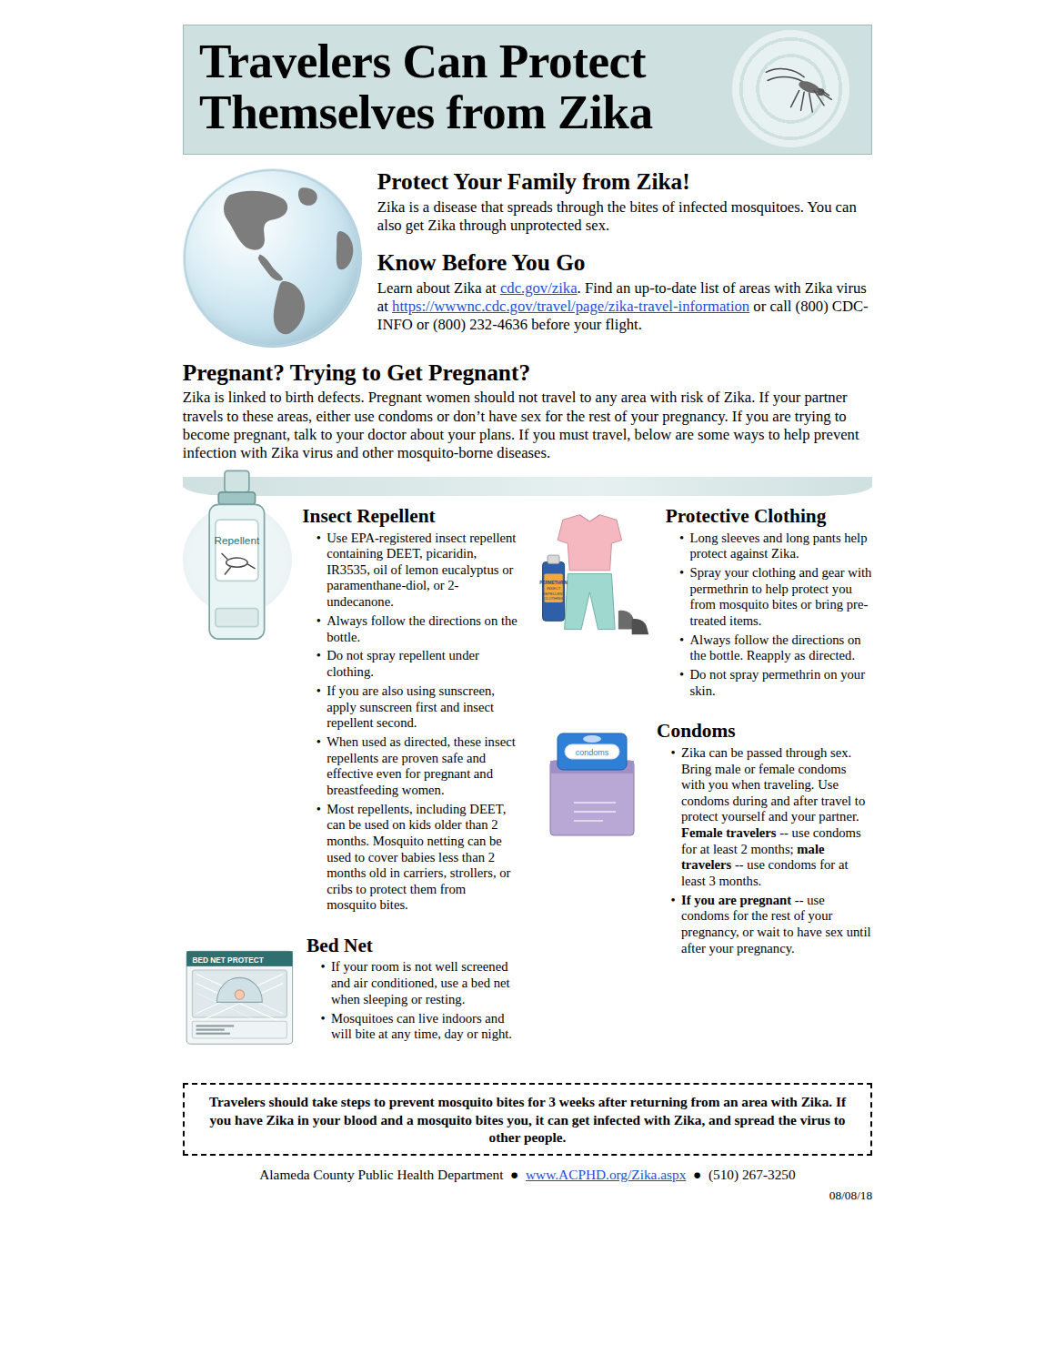Travelers Can Protect
Themselves from Zika
Protect Your Family from Zika!
Zika is a disease that spreads through the bites of infected mosquitoes. You can also get Zika through unprotected sex.
Know Before You Go
Learn about Zika at cdc.gov/zika. Find an up-to-date list of areas with Zika virus at https://wwwnc.cdc.gov/travel/page/zika-travel-information or call (800) CDC-INFO or (800) 232-4636 before your flight.
Pregnant? Trying to Get Pregnant?
Zika is linked to birth defects. Pregnant women should not travel to any area with risk of Zika. If your partner travels to these areas, either use condoms or don’t have sex for the rest of your pregnancy. If you are trying to become pregnant, talk to your doctor about your plans. If you must travel, below are some ways to help prevent infection with Zika virus and other mosquito-borne diseases.
Repellent
Insect Repellent
Use EPA-registered insect repellent containing DEET, picaridin, IR3535, oil of lemon eucalyptus or paramenthane-diol, or 2-undecanone.
Always follow the directions on the bottle.
Do not spray repellent under clothing.
If you are also using sunscreen, apply sunscreen first and insect repellent second.
When used as directed, these insect repellents are proven safe and effective even for pregnant and breastfeeding women.
Most repellents, including DEET, can be used on kids older than 2 months. Mosquito netting can be used to cover babies less than 2 months old in carriers, strollers, or cribs to protect them from mosquito bites.
BED NET PROTECT
Bed Net
If your room is not well screened and air conditioned, use a bed net when sleeping or resting.
Mosquitoes can live indoors and will bite at any time, day or night.
PERMETHRIN INSECT REPELLENT CLOTHING
Protective Clothing
Long sleeves and long pants help protect against Zika.
Spray your clothing and gear with permethrin to help protect you from mosquito bites or bring pre-treated items.
Always follow the directions on the bottle. Reapply as directed.
Do not spray permethrin on your skin.
condoms
Condoms
Zika can be passed through sex. Bring male or female condoms with you when traveling. Use condoms during and after travel to protect yourself and your partner. Female travelers -- use condoms for at least 2 months; male travelers -- use condoms for at least 3 months.
If you are pregnant -- use condoms for the rest of your pregnancy, or wait to have sex until after your pregnancy.
Travelers should take steps to prevent mosquito bites for 3 weeks after returning from an area with Zika. If you have Zika in your blood and a mosquito bites you, it can get infected with Zika, and spread the virus to other people.
Alameda County Public Health Department ● www.ACPHD.org/Zika.aspx ● (510) 267-3250
08/08/18